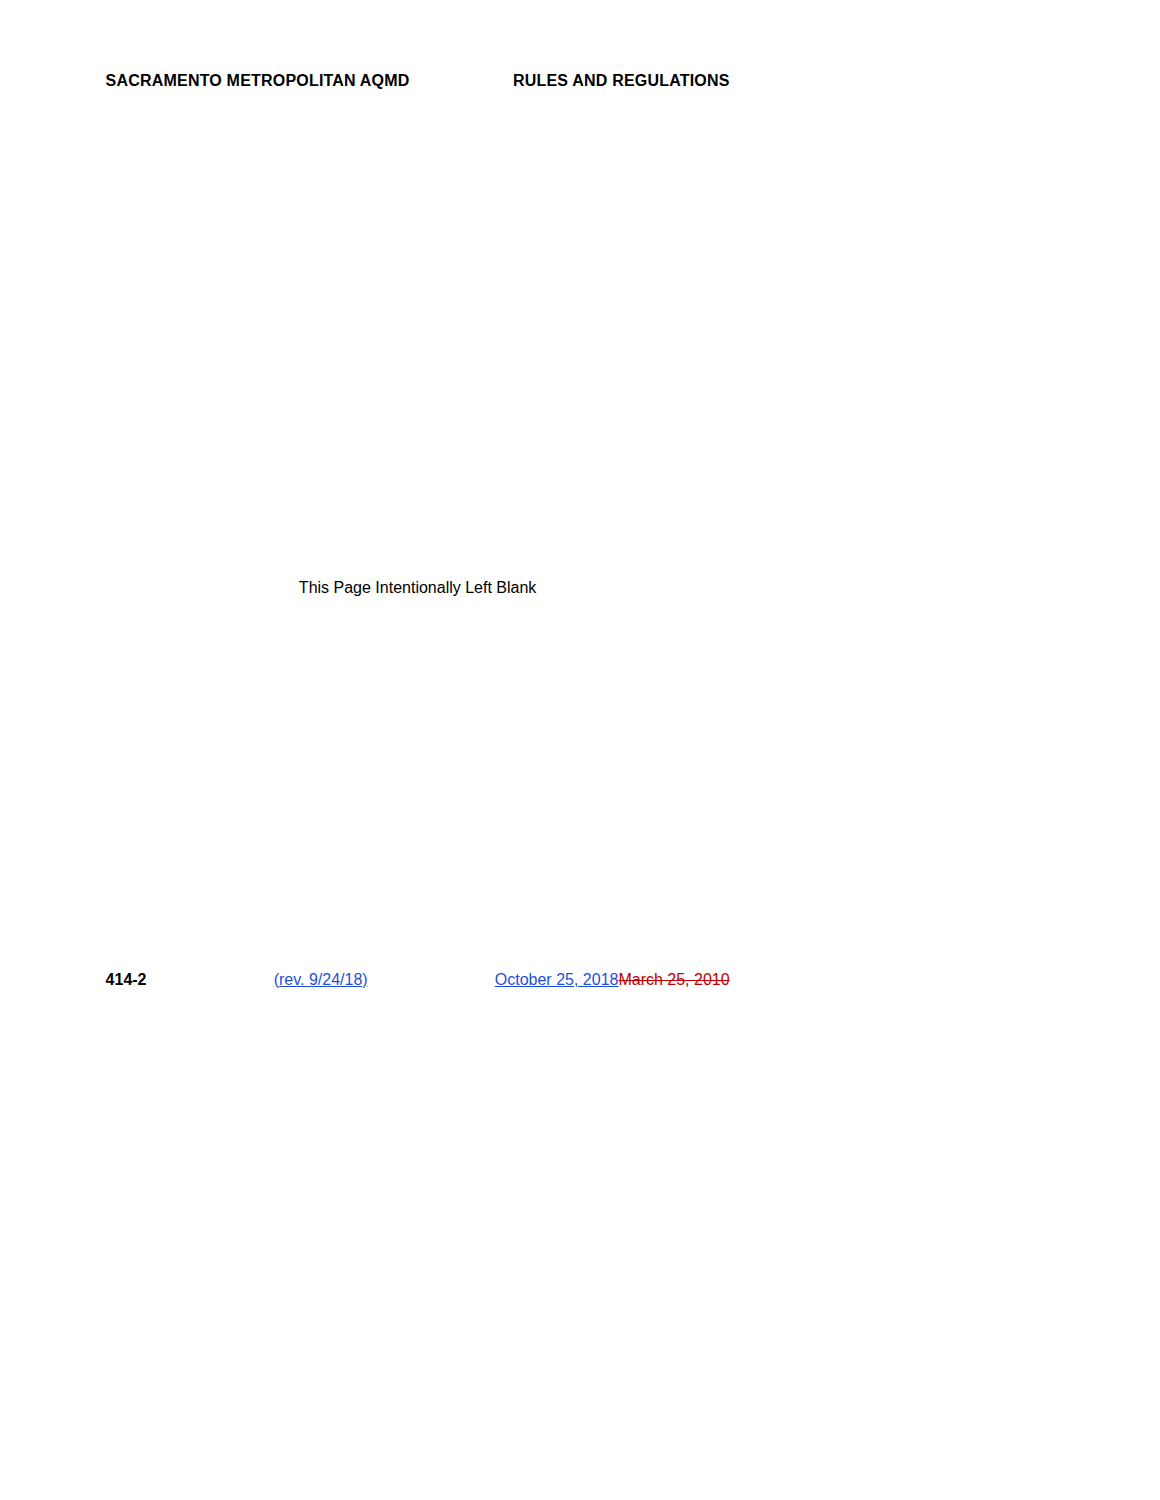SACRAMENTO METROPOLITAN AQMD RULES AND REGULATIONS
This Page Intentionally Left Blank
414-2 (rev. 9/24/18) October 25, 2018 March 25, 2010